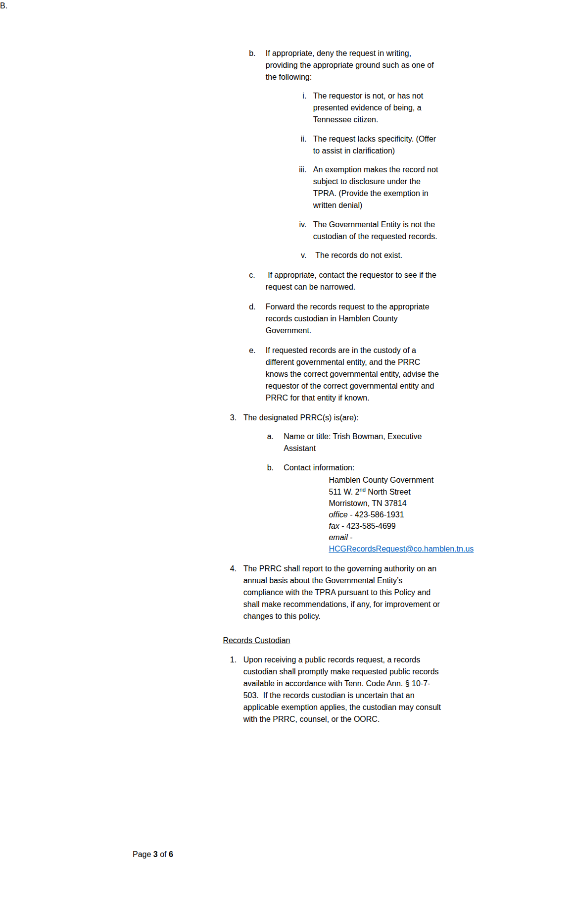b. If appropriate, deny the request in writing, providing the appropriate ground such as one of the following:
i. The requestor is not, or has not presented evidence of being, a Tennessee citizen.
ii. The request lacks specificity. (Offer to assist in clarification)
iii. An exemption makes the record not subject to disclosure under the TPRA. (Provide the exemption in written denial)
iv. The Governmental Entity is not the custodian of the requested records.
v. The records do not exist.
c. If appropriate, contact the requestor to see if the request can be narrowed.
d. Forward the records request to the appropriate records custodian in Hamblen County Government.
e. If requested records are in the custody of a different governmental entity, and the PRRC knows the correct governmental entity, advise the requestor of the correct governmental entity and PRRC for that entity if known.
3. The designated PRRC(s) is(are):
a. Name or title: Trish Bowman, Executive Assistant
b. Contact information:
Hamblen County Government
511 W. 2nd North Street
Morristown, TN 37814
office - 423-586-1931
fax - 423-585-4699
email - HCGRecordsRequest@co.hamblen.tn.us
4. The PRRC shall report to the governing authority on an annual basis about the Governmental Entity’s compliance with the TPRA pursuant to this Policy and shall make recommendations, if any, for improvement or changes to this policy.
B. Records Custodian
1. Upon receiving a public records request, a records custodian shall promptly make requested public records available in accordance with Tenn. Code Ann. § 10-7-503. If the records custodian is uncertain that an applicable exemption applies, the custodian may consult with the PRRC, counsel, or the OORC.
Page 3 of 6